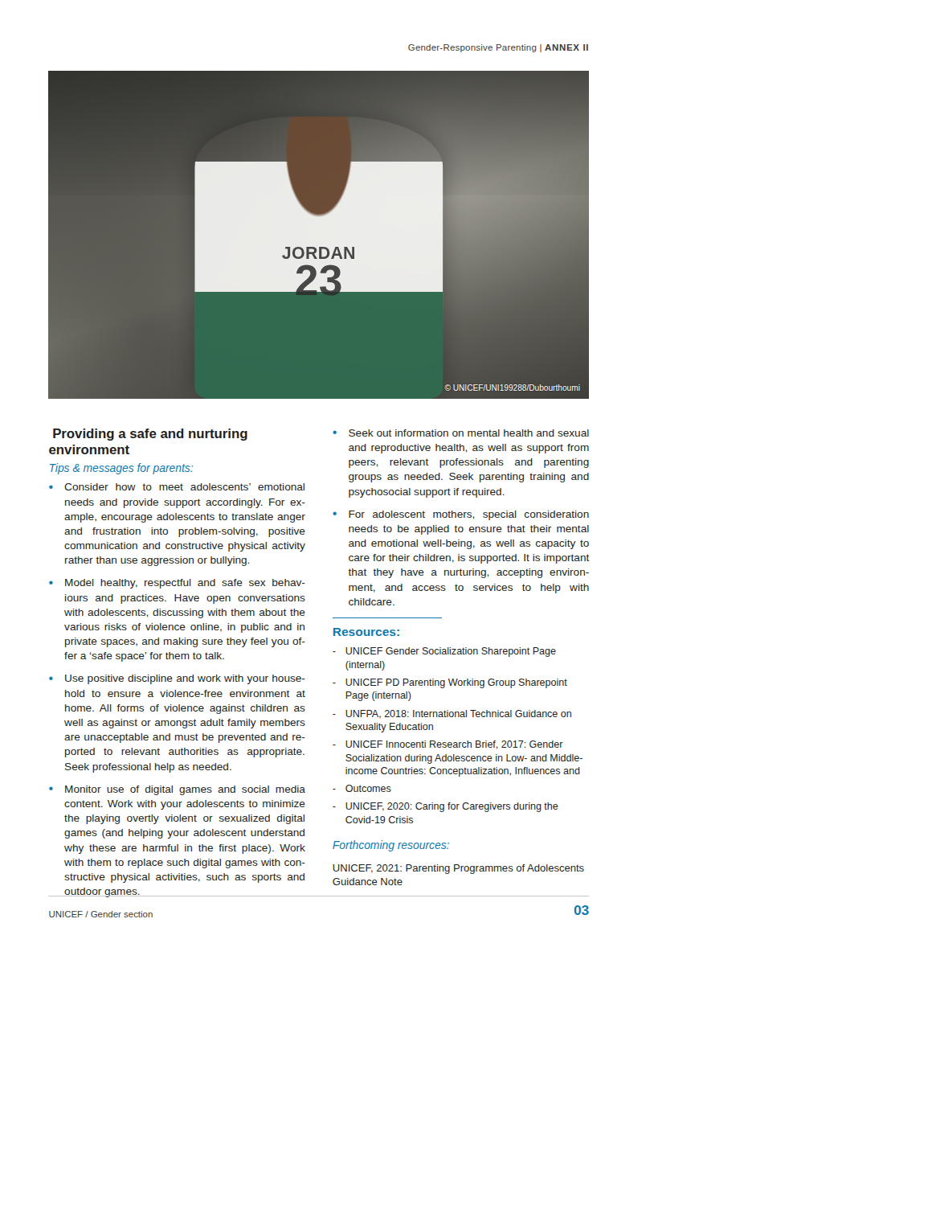Gender-Responsive Parenting | ANNEX II
JORDAN
23
© UNICEF/UNI199288/Dubourthoumi
Providing a safe and nurturing environment
Tips & messages for parents:
Consider how to meet adolescents’ emotional needs and provide support accordingly. For example, encourage adolescents to translate anger and frustration into problem-solving, positive communication and constructive physical activity rather than use aggression or bullying.
Model healthy, respectful and safe sex behaviours and practices. Have open conversations with adolescents, discussing with them about the various risks of violence online, in public and in private spaces, and making sure they feel you offer a ‘safe space’ for them to talk.
Use positive discipline and work with your household to ensure a violence-free environment at home. All forms of violence against children as well as against or amongst adult family members are unacceptable and must be prevented and reported to relevant authorities as appropriate. Seek professional help as needed.
Monitor use of digital games and social media content. Work with your adolescents to minimize the playing overtly violent or sexualized digital games (and helping your adolescent understand why these are harmful in the first place). Work with them to replace such digital games with constructive physical activities, such as sports and outdoor games.
Seek out information on mental health and sexual and reproductive health, as well as support from peers, relevant professionals and parenting groups as needed. Seek parenting training and psychosocial support if required.
For adolescent mothers, special consideration needs to be applied to ensure that their mental and emotional well-being, as well as capacity to care for their children, is supported. It is important that they have a nurturing, accepting environment, and access to services to help with childcare.
Resources:
UNICEF Gender Socialization Sharepoint Page (internal)
UNICEF PD Parenting Working Group Sharepoint Page (internal)
UNFPA, 2018: International Technical Guidance on Sexuality Education
UNICEF Innocenti Research Brief, 2017: Gender Socialization during Adolescence in Low- and Middle-income Countries: Conceptualization, Influences and
Outcomes
UNICEF, 2020: Caring for Caregivers during the Covid-19 Crisis
Forthcoming resources:
UNICEF, 2021: Parenting Programmes of Adolescents Guidance Note
UNICEF / Gender section
03